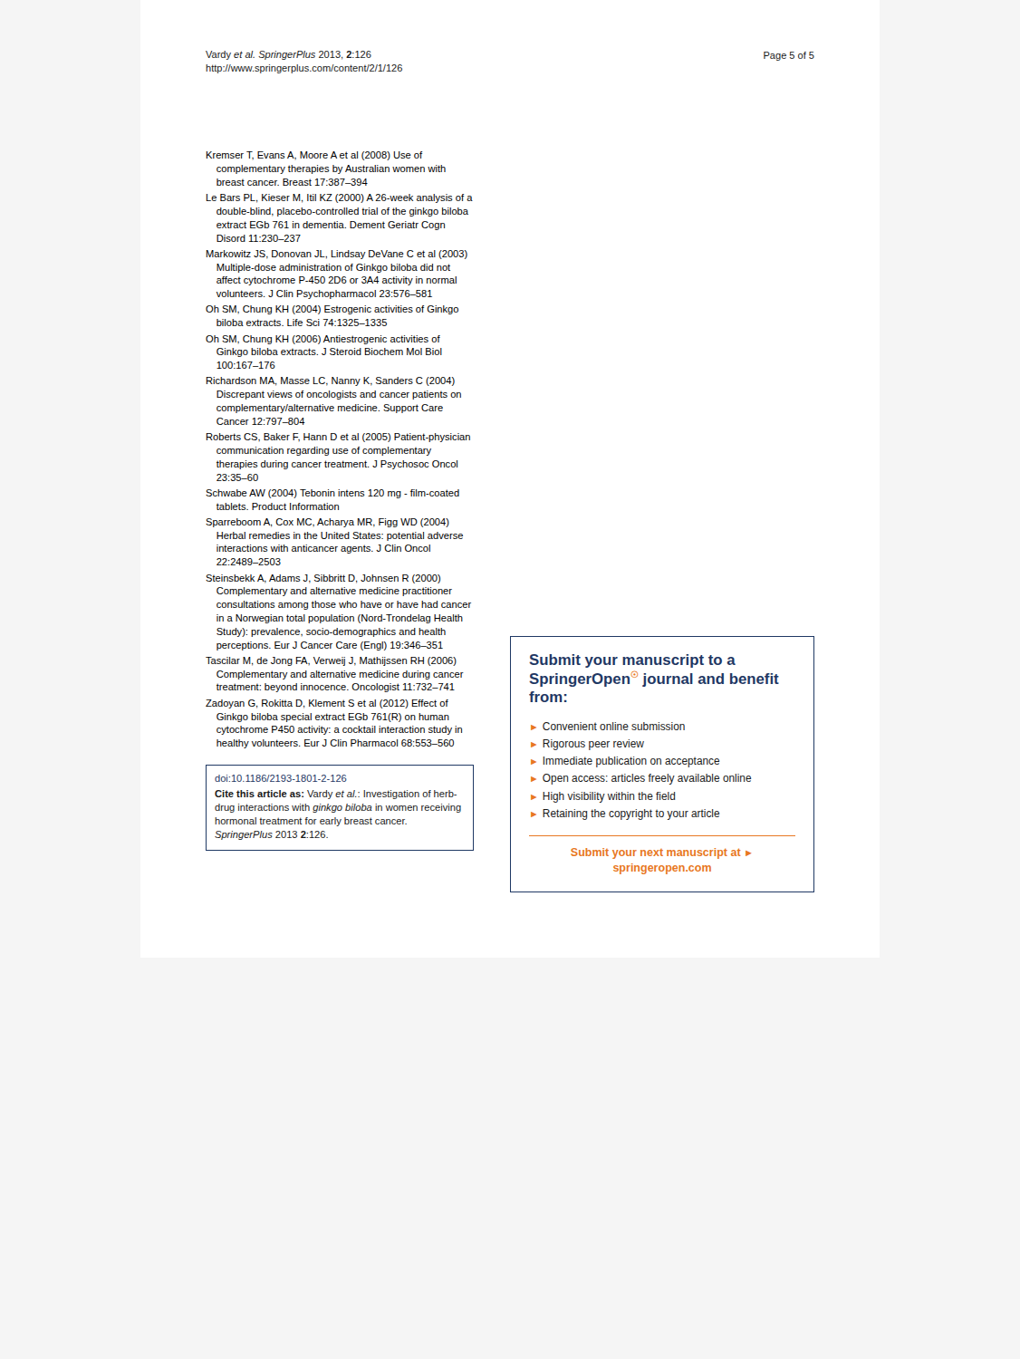Vardy et al. SpringerPlus 2013, 2:126
http://www.springerplus.com/content/2/1/126
Page 5 of 5
Kremser T, Evans A, Moore A et al (2008) Use of complementary therapies by Australian women with breast cancer. Breast 17:387–394
Le Bars PL, Kieser M, Itil KZ (2000) A 26-week analysis of a double-blind, placebo-controlled trial of the ginkgo biloba extract EGb 761 in dementia. Dement Geriatr Cogn Disord 11:230–237
Markowitz JS, Donovan JL, Lindsay DeVane C et al (2003) Multiple-dose administration of Ginkgo biloba did not affect cytochrome P-450 2D6 or 3A4 activity in normal volunteers. J Clin Psychopharmacol 23:576–581
Oh SM, Chung KH (2004) Estrogenic activities of Ginkgo biloba extracts. Life Sci 74:1325–1335
Oh SM, Chung KH (2006) Antiestrogenic activities of Ginkgo biloba extracts. J Steroid Biochem Mol Biol 100:167–176
Richardson MA, Masse LC, Nanny K, Sanders C (2004) Discrepant views of oncologists and cancer patients on complementary/alternative medicine. Support Care Cancer 12:797–804
Roberts CS, Baker F, Hann D et al (2005) Patient-physician communication regarding use of complementary therapies during cancer treatment. J Psychosoc Oncol 23:35–60
Schwabe AW (2004) Tebonin intens 120 mg - film-coated tablets. Product Information
Sparreboom A, Cox MC, Acharya MR, Figg WD (2004) Herbal remedies in the United States: potential adverse interactions with anticancer agents. J Clin Oncol 22:2489–2503
Steinsbekk A, Adams J, Sibbritt D, Johnsen R (2000) Complementary and alternative medicine practitioner consultations among those who have or have had cancer in a Norwegian total population (Nord-Trondelag Health Study): prevalence, socio-demographics and health perceptions. Eur J Cancer Care (Engl) 19:346–351
Tascilar M, de Jong FA, Verweij J, Mathijssen RH (2006) Complementary and alternative medicine during cancer treatment: beyond innocence. Oncologist 11:732–741
Zadoyan G, Rokitta D, Klement S et al (2012) Effect of Ginkgo biloba special extract EGb 761(R) on human cytochrome P450 activity: a cocktail interaction study in healthy volunteers. Eur J Clin Pharmacol 68:553–560
doi:10.1186/2193-1801-2-126
Cite this article as: Vardy et al.: Investigation of herb-drug interactions with ginkgo biloba in women receiving hormonal treatment for early breast cancer. SpringerPlus 2013 2:126.
Submit your manuscript to a SpringerOpen☉ journal and benefit from:
►Convenient online submission
►Rigorous peer review
►Immediate publication on acceptance
►Open access: articles freely available online
►High visibility within the field
►Retaining the copyright to your article
Submit your next manuscript at ► springeropen.com